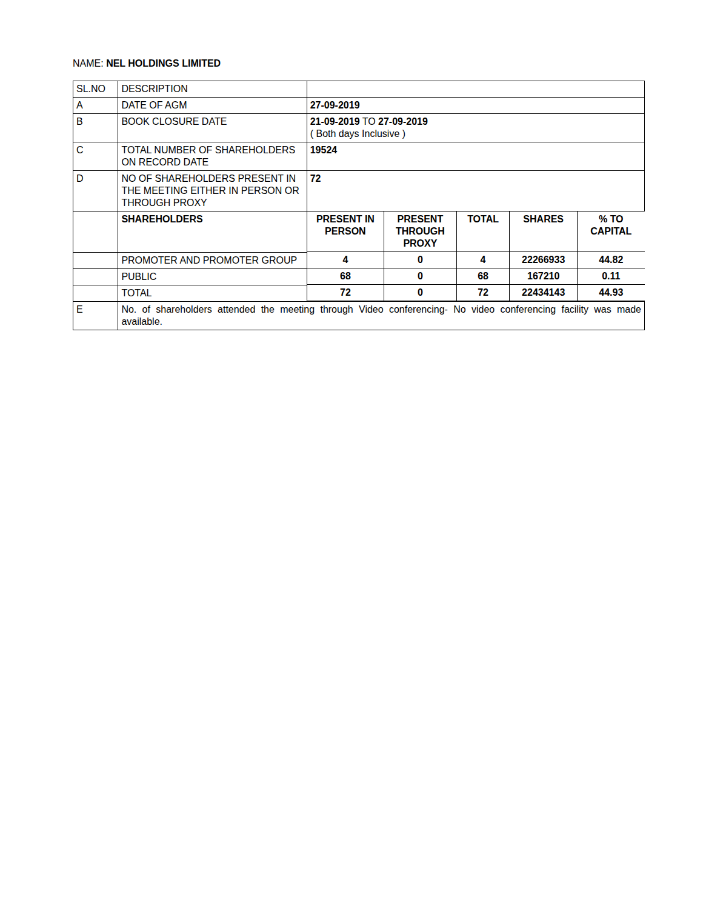NAME: NEL HOLDINGS LIMITED
| SL.NO | DESCRIPTION | |
| A | DATE OF AGM | 27-09-2019 |
| B | BOOK CLOSURE DATE | 21-09-2019 TO 27-09-2019 ( Both days Inclusive ) |
| C | TOTAL NUMBER OF SHAREHOLDERS ON RECORD DATE | 19524 |
| D | NO OF SHAREHOLDERS PRESENT IN THE MEETING EITHER IN PERSON OR THROUGH PROXY | 72 |
| | SHAREHOLDERS | / PRESENT IN PERSON / PRESENT THROUGH PROXY / TOTAL / SHARES / % TO CAPITAL / |
| | PROMOTER AND PROMOTER GROUP | / 4 / 0 / 4 / 22266933 / 44.82 / |
| | PUBLIC | / 68 / 0 / 68 / 167210 / 0.11 / |
| | TOTAL | / 72 / 0 / 72 / 22434143 / 44.93 / |
| E | No. of shareholders attended the meeting through Video conferencing- No video conferencing facility was made available. |